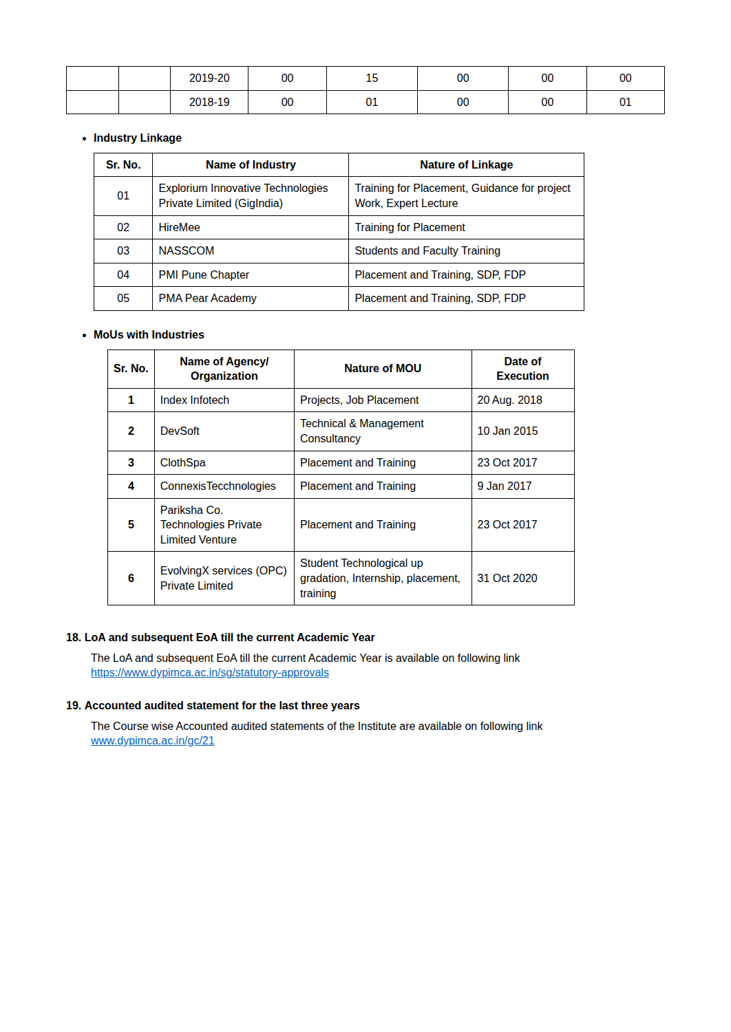| | | 2019-20 | 00 | 15 | 00 | 00 | 00 |
| | | 2018-19 | 00 | 01 | 00 | 00 | 01 |
Industry Linkage
| Sr. No. | Name of Industry | Nature of Linkage |
| --- | --- | --- |
| 01 | Explorium Innovative Technologies Private Limited (GigIndia) | Training for Placement, Guidance for project Work, Expert Lecture |
| 02 | HireMee | Training for Placement |
| 03 | NASSCOM | Students and Faculty Training |
| 04 | PMI Pune Chapter | Placement and Training, SDP, FDP |
| 05 | PMA Pear Academy | Placement and Training, SDP, FDP |
MoUs with Industries
| Sr. No. | Name of Agency/ Organization | Nature of MOU | Date of Execution |
| --- | --- | --- | --- |
| 1 | Index Infotech | Projects, Job Placement | 20 Aug. 2018 |
| 2 | DevSoft | Technical & Management Consultancy | 10 Jan 2015 |
| 3 | ClothSpa | Placement and Training | 23 Oct 2017 |
| 4 | ConnexisTecchnologies | Placement and Training | 9 Jan 2017 |
| 5 | Pariksha Co. Technologies Private Limited Venture | Placement and Training | 23 Oct 2017 |
| 6 | EvolvingX services (OPC) Private Limited | Student Technological up gradation, Internship, placement, training | 31 Oct 2020 |
18. LoA and subsequent EoA till the current Academic Year
The LoA and subsequent EoA till the current Academic Year is available on following link
https://www.dypimca.ac.in/sg/statutory-approvals
19. Accounted audited statement for the last three years
The Course wise Accounted audited statements of the Institute are available on following link
www.dypimca.ac.in/gc/21